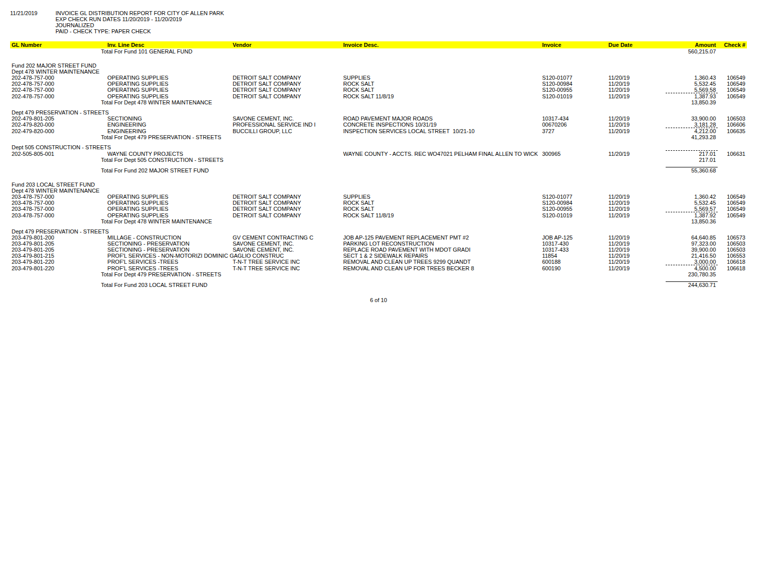11/21/2019
INVOICE GL DISTRIBUTION REPORT FOR CITY OF ALLEN PARK
EXP CHECK RUN DATES 11/20/2019 - 11/20/2019
JOURNALIZED
PAID - CHECK TYPE: PAPER CHECK
| GL Number | Inv. Line Desc | Vendor | Invoice Desc. | Invoice | Due Date | Amount | Check # |
| --- | --- | --- | --- | --- | --- | --- | --- |
| Total For Fund 101 GENERAL FUND | 560,215.07 | |
| Fund 202 MAJOR STREET FUND |
| Dept 478 WINTER MAINTENANCE |
| 202-478-757-000 | OPERATING SUPPLIES | DETROIT SALT COMPANY | SUPPLIES | S120-01077 | 11/20/19 | 1,360.43 | 106549 |
| 202-478-757-000 | OPERATING SUPPLIES | DETROIT SALT COMPANY | ROCK SALT | S120-00984 | 11/20/19 | 5,532.45 | 106549 |
| 202-478-757-000 | OPERATING SUPPLIES | DETROIT SALT COMPANY | ROCK SALT | S120-00955 | 11/20/19 | 5,569.58 | 106549 |
| 202-478-757-000 | OPERATING SUPPLIES | DETROIT SALT COMPANY | ROCK SALT 11/8/19 | S120-01019 | 11/20/19 | 1,387.93 | 106549 |
| Total For Dept 478 WINTER MAINTENANCE | 13,850.39 | |
| Dept 479 PRESERVATION - STREETS |
| 202-479-801-205 | SECTIONING | SAVONE CEMENT, INC. | ROAD PAVEMENT MAJOR ROADS | 10317-434 | 11/20/19 | 33,900.00 | 106503 |
| 202-479-820-000 | ENGINEERING | PROFESSIONAL SERVICE IND I | CONCRETE INSPECTIONS 10/31/19 | 00670206 | 11/20/19 | 3,181.28 | 106606 |
| 202-479-820-000 | ENGINEERING | BUCCILLI GROUP, LLC | INSPECTION SERVICES LOCAL STREET 10/21-10 | 3727 | 11/20/19 | 4,212.00 | 106635 |
| Total For Dept 479 PRESERVATION - STREETS | 41,293.28 | |
| Dept 505 CONSTRUCTION - STREETS |
| 202-505-805-001 | WAYNE COUNTY PROJECTS | | WAYNE COUNTY - ACCTS. REC WO47021 PELHAM FINAL ALLEN TO WICK | 300965 | 11/20/19 | 217.01 | 106631 |
| Total For Dept 505 CONSTRUCTION - STREETS | 217.01 | |
| Total For Fund 202 MAJOR STREET FUND | 55,360.68 | |
| Fund 203 LOCAL STREET FUND |
| Dept 478 WINTER MAINTENANCE |
| 203-478-757-000 | OPERATING SUPPLIES | DETROIT SALT COMPANY | SUPPLIES | S120-01077 | 11/20/19 | 1,360.42 | 106549 |
| 203-478-757-000 | OPERATING SUPPLIES | DETROIT SALT COMPANY | ROCK SALT | S120-00984 | 11/20/19 | 5,532.45 | 106549 |
| 203-478-757-000 | OPERATING SUPPLIES | DETROIT SALT COMPANY | ROCK SALT | S120-00955 | 11/20/19 | 5,569.57 | 106549 |
| 203-478-757-000 | OPERATING SUPPLIES | DETROIT SALT COMPANY | ROCK SALT 11/8/19 | S120-01019 | 11/20/19 | 1,387.92 | 106549 |
| Total For Dept 478 WINTER MAINTENANCE | 13,850.36 | |
| Dept 479 PRESERVATION - STREETS |
| 203-479-801-200 | MILLAGE - CONSTRUCTION | GV CEMENT CONTRACTING C | JOB AP-125 PAVEMENT REPLACEMENT PMT #2 | JOB AP-125 | 11/20/19 | 64,640.85 | 106573 |
| 203-479-801-205 | SECTIONING - PRESERVATION | SAVONE CEMENT, INC. | PARKING LOT RECONSTRUCTION | 10317-430 | 11/20/19 | 97,323.00 | 106503 |
| 203-479-801-205 | SECTIONING - PRESERVATION | SAVONE CEMENT, INC. | REPLACE ROAD PAVEMENT WITH MDOT GRADI | 10317-433 | 11/20/19 | 39,900.00 | 106503 |
| 203-479-801-215 | PROF'L SERVICES - NON-MOTORIZI DOMINIC GAGLIO CONSTRUC | SECT 1 & 2 SIDEWALK REPAIRS | 11854 | 11/20/19 | 21,416.50 | 106553 |
| 203-479-801-220 | PROF'L SERVICES -TREES | T-N-T TREE SERVICE INC | REMOVAL AND CLEAN UP TREES 9299 QUANDT | 600188 | 11/20/19 | 3,000.00 | 106618 |
| 203-479-801-220 | PROF'L SERVICES -TREES | T-N-T TREE SERVICE INC | REMOVAL AND CLEAN UP FOR TREES BECKER 8 | 600190 | 11/20/19 | 4,500.00 | 106618 |
| Total For Dept 479 PRESERVATION - STREETS | 230,780.35 | |
| Total For Fund 203 LOCAL STREET FUND | 244,630.71 | |
6 of 10